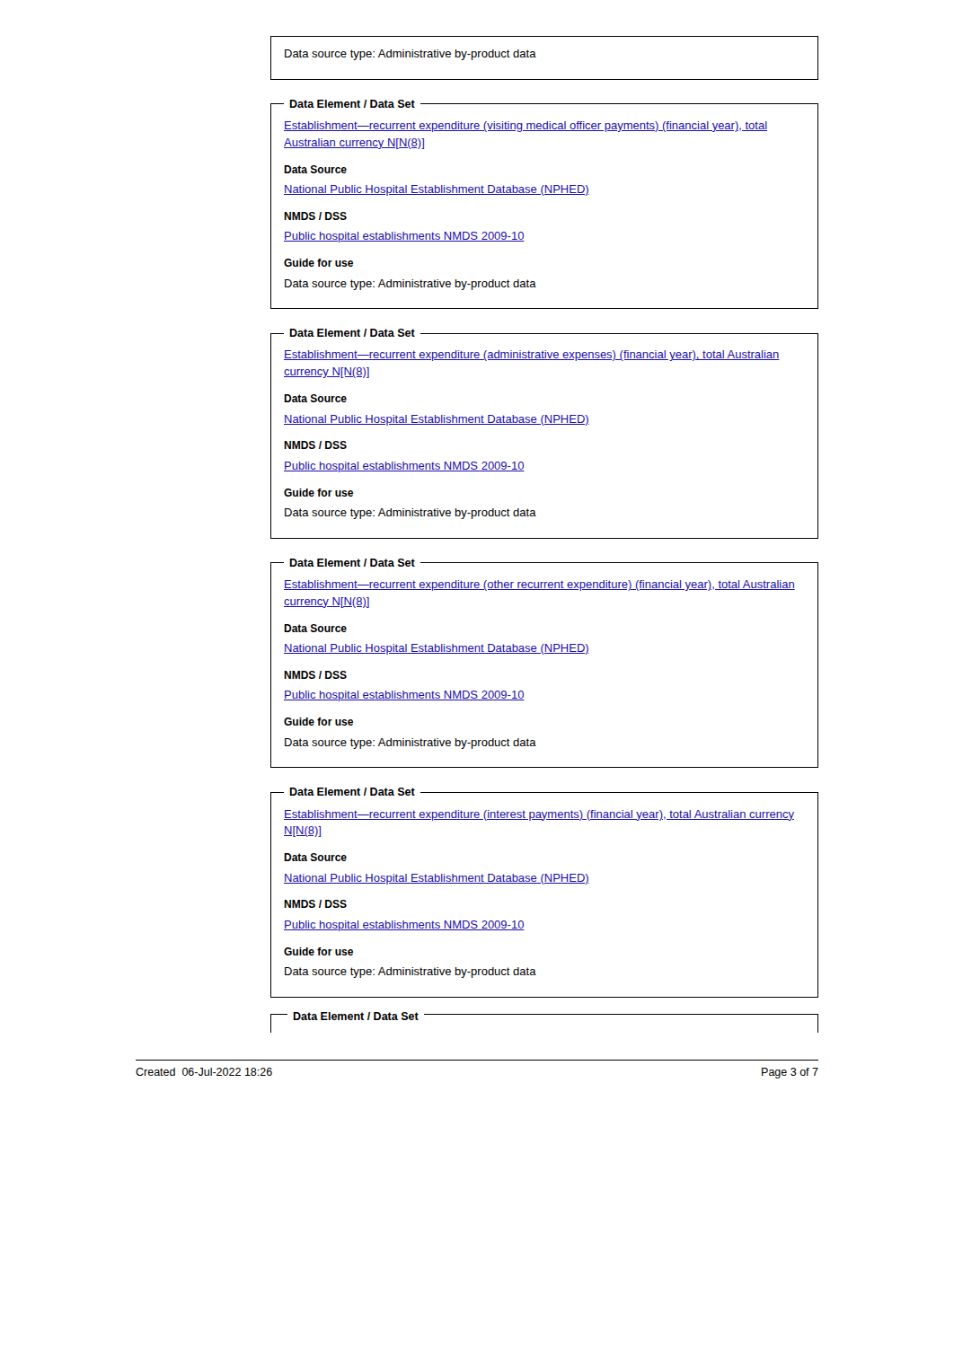Data source type: Administrative by-product data
Data Element / Data Set
Establishment—recurrent expenditure (visiting medical officer payments) (financial year), total Australian currency N[N(8)]
Data Source
National Public Hospital Establishment Database (NPHED)
NMDS / DSS
Public hospital establishments NMDS 2009-10
Guide for use
Data source type: Administrative by-product data
Data Element / Data Set
Establishment—recurrent expenditure (administrative expenses) (financial year), total Australian currency N[N(8)]
Data Source
National Public Hospital Establishment Database (NPHED)
NMDS / DSS
Public hospital establishments NMDS 2009-10
Guide for use
Data source type: Administrative by-product data
Data Element / Data Set
Establishment—recurrent expenditure (other recurrent expenditure) (financial year), total Australian currency N[N(8)]
Data Source
National Public Hospital Establishment Database (NPHED)
NMDS / DSS
Public hospital establishments NMDS 2009-10
Guide for use
Data source type: Administrative by-product data
Data Element / Data Set
Establishment—recurrent expenditure (interest payments) (financial year), total Australian currency N[N(8)]
Data Source
National Public Hospital Establishment Database (NPHED)
NMDS / DSS
Public hospital establishments NMDS 2009-10
Guide for use
Data source type: Administrative by-product data
Data Element / Data Set
Created 06-Jul-2022 18:26 Page 3 of 7